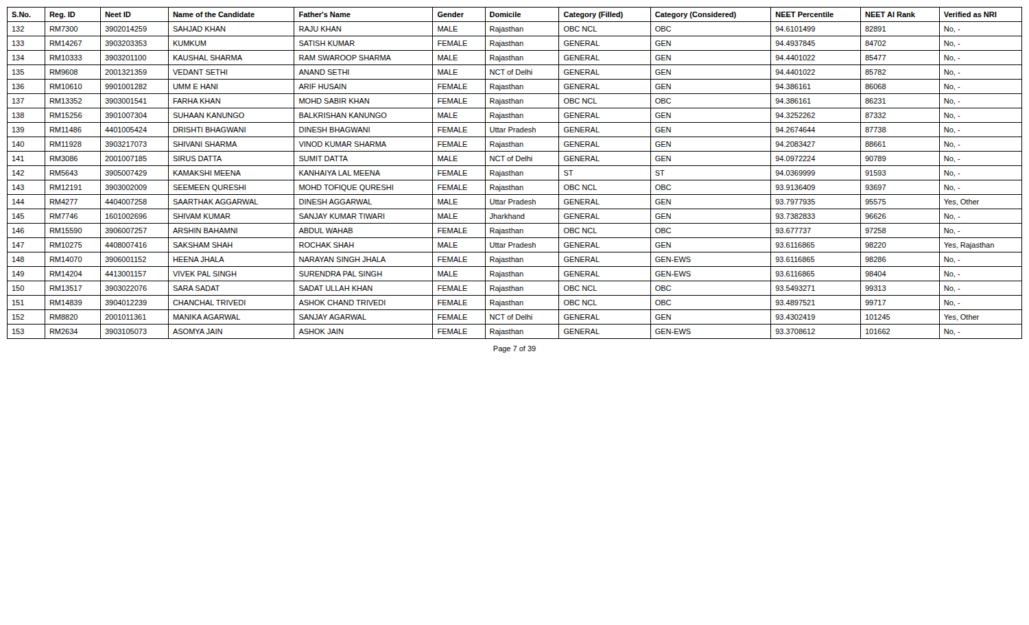| S.No. | Reg. ID | Neet ID | Name of the Candidate | Father's Name | Gender | Domicile | Category (Filled) | Category (Considered) | NEET Percentile | NEET AI Rank | Verified as NRI |
| --- | --- | --- | --- | --- | --- | --- | --- | --- | --- | --- | --- |
| 132 | RM7300 | 3902014259 | SAHJAD KHAN | RAJU KHAN | MALE | Rajasthan | OBC NCL | OBC | 94.6101499 | 82891 | No, - |
| 133 | RM14267 | 3903203353 | KUMKUM | SATISH KUMAR | FEMALE | Rajasthan | GENERAL | GEN | 94.4937845 | 84702 | No, - |
| 134 | RM10333 | 3903201100 | KAUSHAL SHARMA | RAM SWAROOP SHARMA | MALE | Rajasthan | GENERAL | GEN | 94.4401022 | 85477 | No, - |
| 135 | RM9608 | 2001321359 | VEDANT SETHI | ANAND SETHI | MALE | NCT of Delhi | GENERAL | GEN | 94.4401022 | 85782 | No, - |
| 136 | RM10610 | 9901001282 | UMM E HANI | ARIF HUSAIN | FEMALE | Rajasthan | GENERAL | GEN | 94.386161 | 86068 | No, - |
| 137 | RM13352 | 3903001541 | FARHA KHAN | MOHD SABIR KHAN | FEMALE | Rajasthan | OBC NCL | OBC | 94.386161 | 86231 | No, - |
| 138 | RM15256 | 3901007304 | SUHAAN KANUNGO | BALKRISHAN KANUNGO | MALE | Rajasthan | GENERAL | GEN | 94.3252262 | 87332 | No, - |
| 139 | RM11486 | 4401005424 | DRISHTI BHAGWANI | DINESH BHAGWANI | FEMALE | Uttar Pradesh | GENERAL | GEN | 94.2674644 | 87738 | No, - |
| 140 | RM11928 | 3903217073 | SHIVANI SHARMA | VINOD KUMAR SHARMA | FEMALE | Rajasthan | GENERAL | GEN | 94.2083427 | 88661 | No, - |
| 141 | RM3086 | 2001007185 | SIRUS DATTA | SUMIT DATTA | MALE | NCT of Delhi | GENERAL | GEN | 94.0972224 | 90789 | No, - |
| 142 | RM5643 | 3905007429 | KAMAKSHI MEENA | KANHAIYA LAL MEENA | FEMALE | Rajasthan | ST | ST | 94.0369999 | 91593 | No, - |
| 143 | RM12191 | 3903002009 | SEEMEEN QURESHI | MOHD TOFIQUE QURESHI | FEMALE | Rajasthan | OBC NCL | OBC | 93.9136409 | 93697 | No, - |
| 144 | RM4277 | 4404007258 | SAARTHAK AGGARWAL | DINESH AGGARWAL | MALE | Uttar Pradesh | GENERAL | GEN | 93.7977935 | 95575 | Yes, Other |
| 145 | RM7746 | 1601002696 | SHIVAM KUMAR | SANJAY KUMAR TIWARI | MALE | Jharkhand | GENERAL | GEN | 93.7382833 | 96626 | No, - |
| 146 | RM15590 | 3906007257 | ARSHIN BAHAMNI | ABDUL WAHAB | FEMALE | Rajasthan | OBC NCL | OBC | 93.677737 | 97258 | No, - |
| 147 | RM10275 | 4408007416 | SAKSHAM SHAH | ROCHAK SHAH | MALE | Uttar Pradesh | GENERAL | GEN | 93.6116865 | 98220 | Yes, Rajasthan |
| 148 | RM14070 | 3906001152 | HEENA JHALA | NARAYAN SINGH JHALA | FEMALE | Rajasthan | GENERAL | GEN-EWS | 93.6116865 | 98286 | No, - |
| 149 | RM14204 | 4413001157 | VIVEK PAL SINGH | SURENDRA PAL SINGH | MALE | Rajasthan | GENERAL | GEN-EWS | 93.6116865 | 98404 | No, - |
| 150 | RM13517 | 3903022076 | SARA SADAT | SADAT ULLAH KHAN | FEMALE | Rajasthan | OBC NCL | OBC | 93.5493271 | 99313 | No, - |
| 151 | RM14839 | 3904012239 | CHANCHAL TRIVEDI | ASHOK CHAND TRIVEDI | FEMALE | Rajasthan | OBC NCL | OBC | 93.4897521 | 99717 | No, - |
| 152 | RM8820 | 2001011361 | MANIKA AGARWAL | SANJAY AGARWAL | FEMALE | NCT of Delhi | GENERAL | GEN | 93.4302419 | 101245 | Yes, Other |
| 153 | RM2634 | 3903105073 | ASOMYA JAIN | ASHOK JAIN | FEMALE | Rajasthan | GENERAL | GEN-EWS | 93.3708612 | 101662 | No, - |
Page 7 of 39